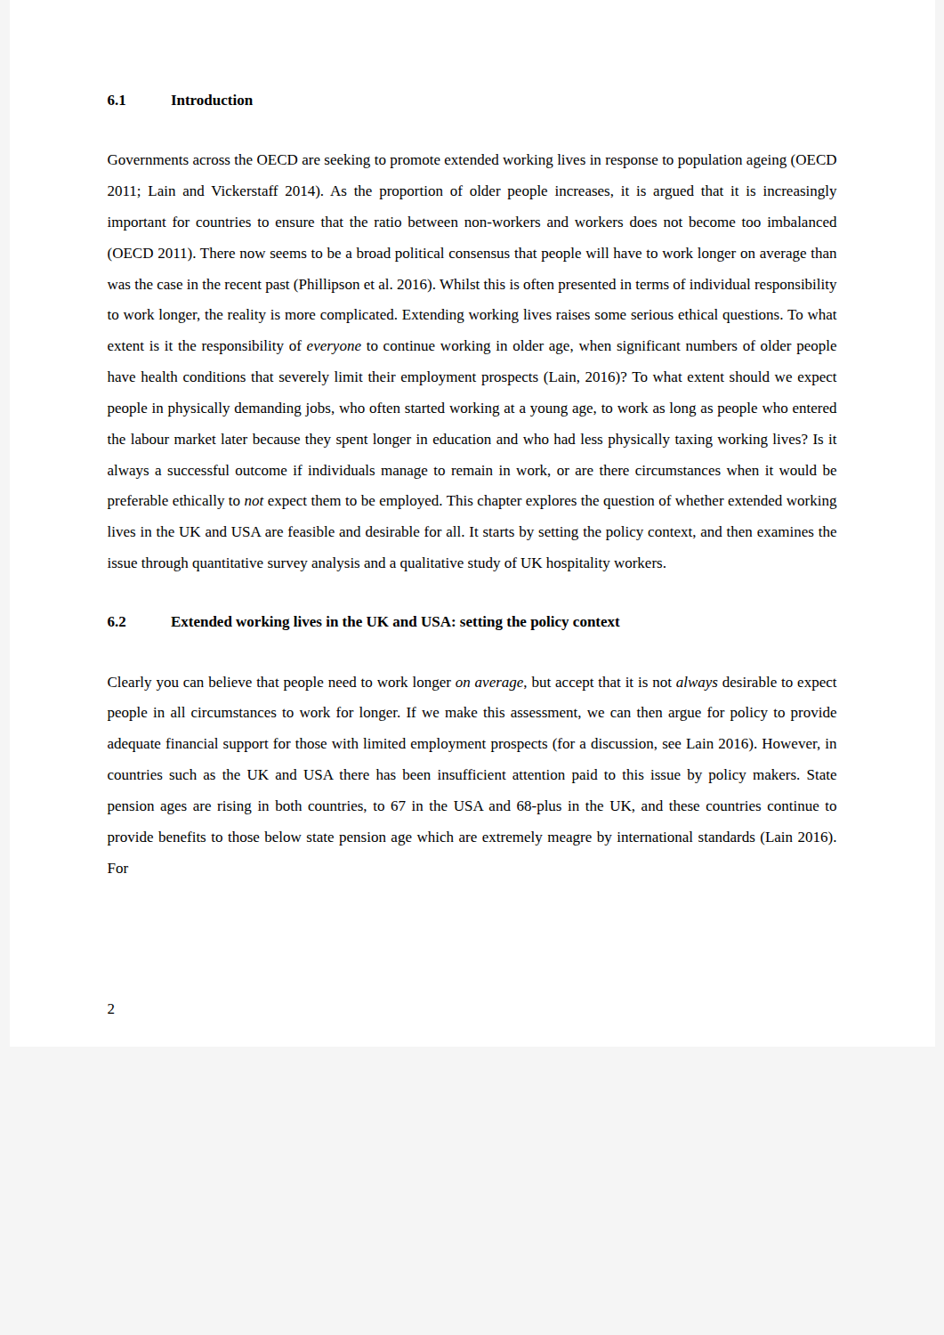6.1 Introduction
Governments across the OECD are seeking to promote extended working lives in response to population ageing (OECD 2011; Lain and Vickerstaff 2014). As the proportion of older people increases, it is argued that it is increasingly important for countries to ensure that the ratio between non-workers and workers does not become too imbalanced (OECD 2011). There now seems to be a broad political consensus that people will have to work longer on average than was the case in the recent past (Phillipson et al. 2016). Whilst this is often presented in terms of individual responsibility to work longer, the reality is more complicated. Extending working lives raises some serious ethical questions. To what extent is it the responsibility of everyone to continue working in older age, when significant numbers of older people have health conditions that severely limit their employment prospects (Lain, 2016)? To what extent should we expect people in physically demanding jobs, who often started working at a young age, to work as long as people who entered the labour market later because they spent longer in education and who had less physically taxing working lives? Is it always a successful outcome if individuals manage to remain in work, or are there circumstances when it would be preferable ethically to not expect them to be employed. This chapter explores the question of whether extended working lives in the UK and USA are feasible and desirable for all. It starts by setting the policy context, and then examines the issue through quantitative survey analysis and a qualitative study of UK hospitality workers.
6.2 Extended working lives in the UK and USA: setting the policy context
Clearly you can believe that people need to work longer on average, but accept that it is not always desirable to expect people in all circumstances to work for longer. If we make this assessment, we can then argue for policy to provide adequate financial support for those with limited employment prospects (for a discussion, see Lain 2016). However, in countries such as the UK and USA there has been insufficient attention paid to this issue by policy makers. State pension ages are rising in both countries, to 67 in the USA and 68-plus in the UK, and these countries continue to provide benefits to those below state pension age which are extremely meagre by international standards (Lain 2016). For
2